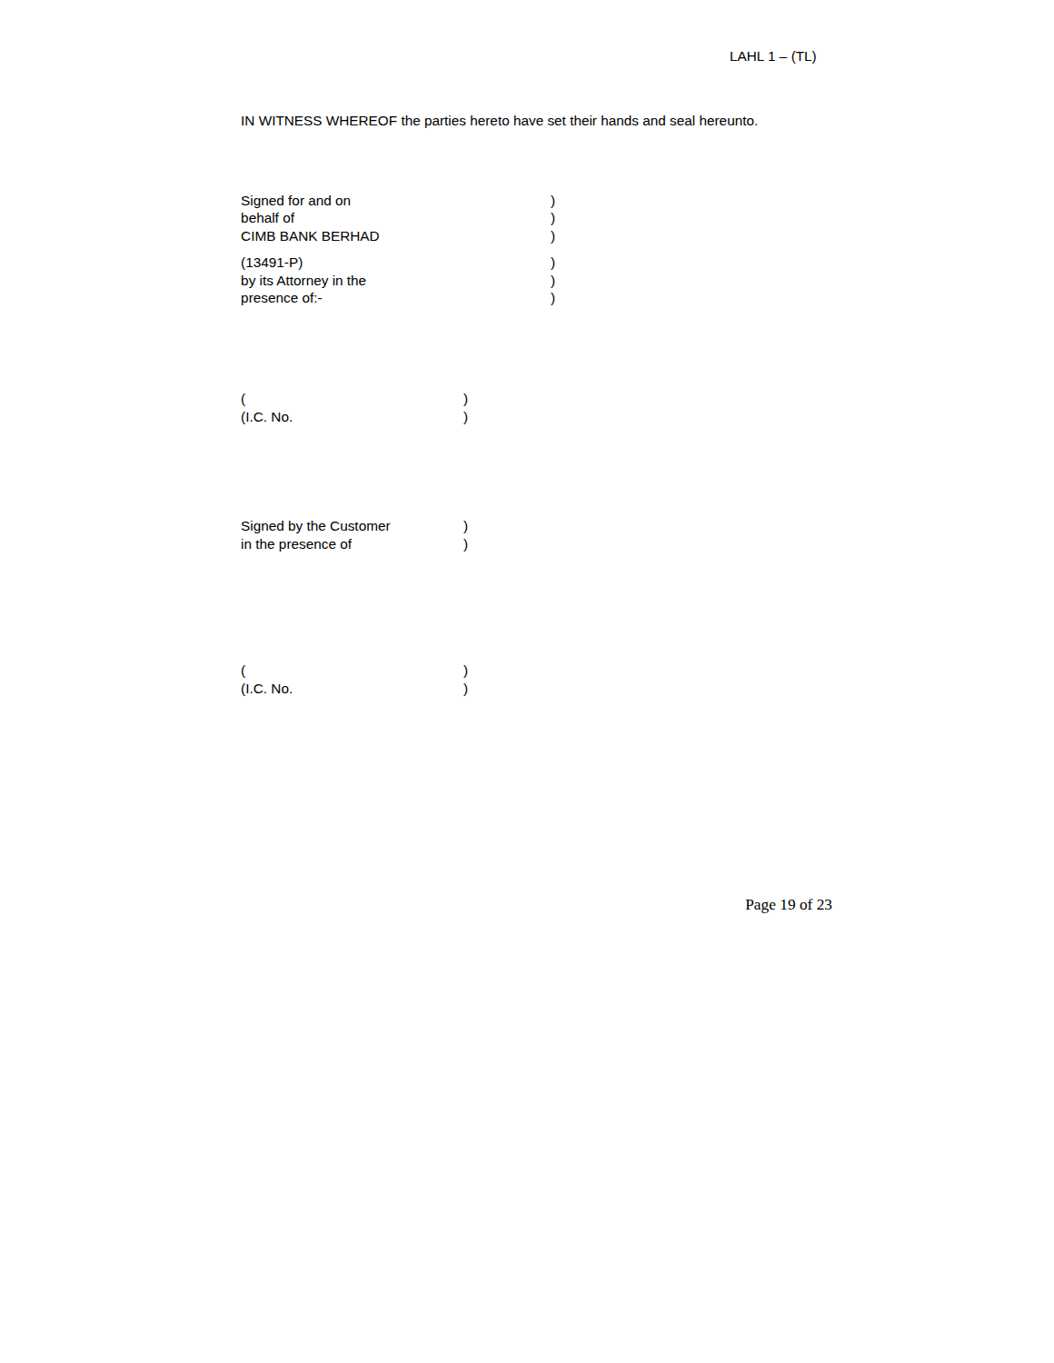LAHL 1 – (TL)
IN WITNESS WHEREOF the parties hereto have set their hands and seal hereunto.
| Signed for and on | ) |
| behalf of | ) |
| CIMB BANK BERHAD | ) |
| (13491-P) | ) |
| by its Attorney in the | ) |
| presence of:- | ) |
| ( | ) |
| (I.C. No. | ) |
| Signed by the Customer | ) |
| in the presence of | ) |
| ( | ) |
| (I.C. No. | ) |
Page 19 of 23